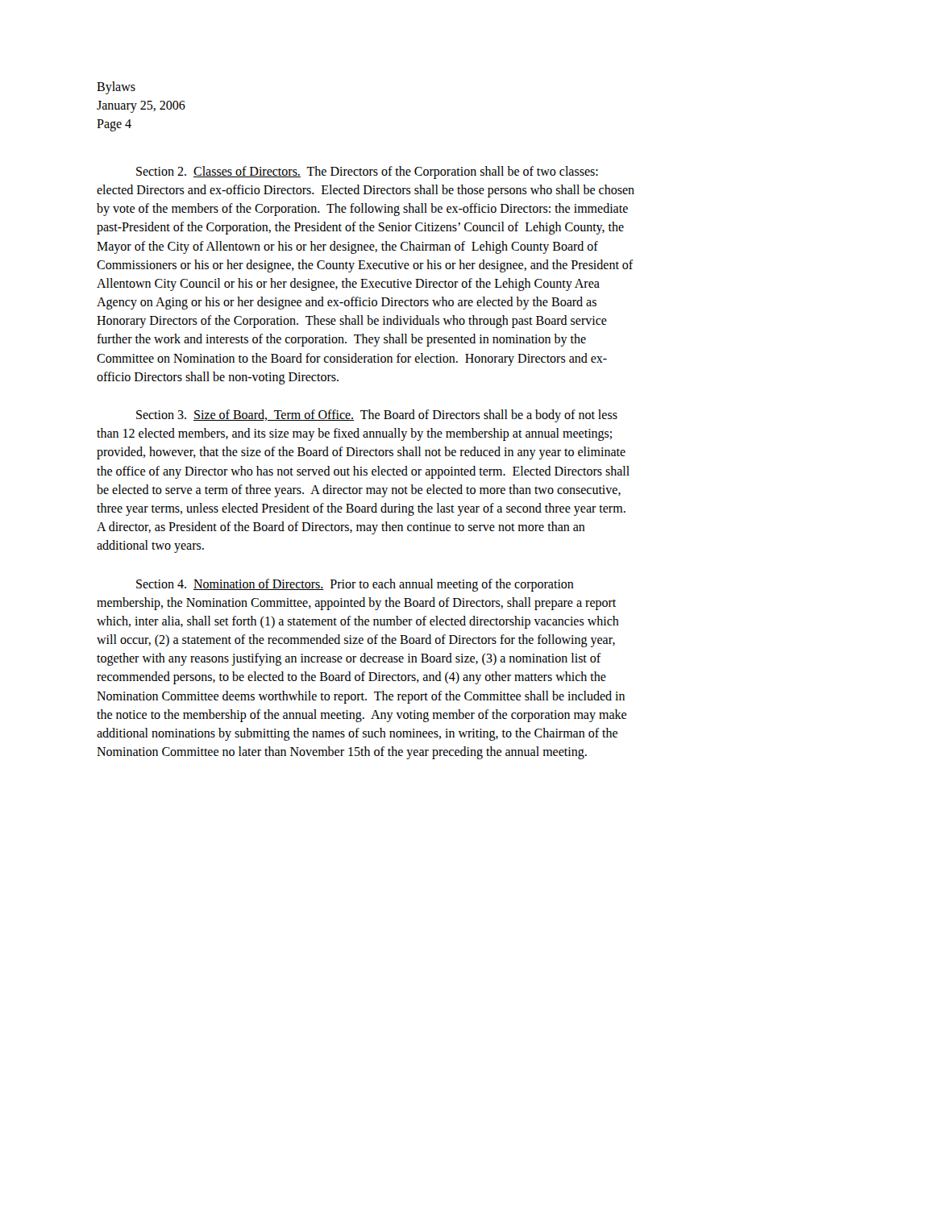Bylaws
January 25, 2006
Page 4
Section 2. Classes of Directors. The Directors of the Corporation shall be of two classes: elected Directors and ex-officio Directors. Elected Directors shall be those persons who shall be chosen by vote of the members of the Corporation. The following shall be ex-officio Directors: the immediate past-President of the Corporation, the President of the Senior Citizens’ Council of Lehigh County, the Mayor of the City of Allentown or his or her designee, the Chairman of Lehigh County Board of Commissioners or his or her designee, the County Executive or his or her designee, and the President of Allentown City Council or his or her designee, the Executive Director of the Lehigh County Area Agency on Aging or his or her designee and ex-officio Directors who are elected by the Board as Honorary Directors of the Corporation. These shall be individuals who through past Board service further the work and interests of the corporation. They shall be presented in nomination by the Committee on Nomination to the Board for consideration for election. Honorary Directors and ex-officio Directors shall be non-voting Directors.
Section 3. Size of Board, Term of Office. The Board of Directors shall be a body of not less than 12 elected members, and its size may be fixed annually by the membership at annual meetings; provided, however, that the size of the Board of Directors shall not be reduced in any year to eliminate the office of any Director who has not served out his elected or appointed term. Elected Directors shall be elected to serve a term of three years. A director may not be elected to more than two consecutive, three year terms, unless elected President of the Board during the last year of a second three year term. A director, as President of the Board of Directors, may then continue to serve not more than an additional two years.
Section 4. Nomination of Directors. Prior to each annual meeting of the corporation membership, the Nomination Committee, appointed by the Board of Directors, shall prepare a report which, inter alia, shall set forth (1) a statement of the number of elected directorship vacancies which will occur, (2) a statement of the recommended size of the Board of Directors for the following year, together with any reasons justifying an increase or decrease in Board size, (3) a nomination list of recommended persons, to be elected to the Board of Directors, and (4) any other matters which the Nomination Committee deems worthwhile to report. The report of the Committee shall be included in the notice to the membership of the annual meeting. Any voting member of the corporation may make additional nominations by submitting the names of such nominees, in writing, to the Chairman of the Nomination Committee no later than November 15th of the year preceding the annual meeting.